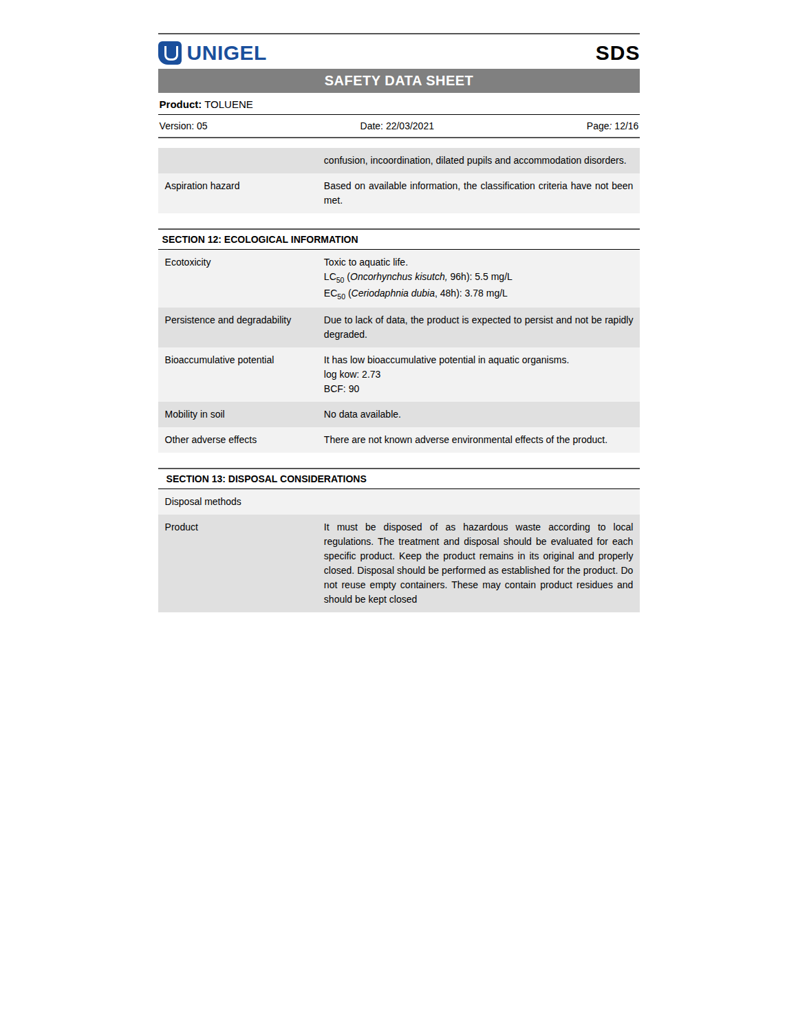UNIGEL
SDS
SAFETY DATA SHEET
Product: TOLUENE
Version: 05 Date: 22/03/2021 Page: 12/16
| | confusion, incoordination, dilated pupils and accommodation disorders. |
| Aspiration hazard | Based on available information, the classification criteria have not been met. |
SECTION 12: ECOLOGICAL INFORMATION
| Ecotoxicity | Toxic to aquatic life. LC 50 ( Oncorhynchus kisutch, 96h): 5.5 mg/L EC 50 ( Ceriodaphnia dubia , 48h): 3.78 mg/L |
| Persistence and degradability | Due to lack of data, the product is expected to persist and not be rapidly degraded. |
| Bioaccumulative potential | It has low bioaccumulative potential in aquatic organisms. log kow: 2.73 BCF: 90 |
| Mobility in soil | No data available. |
| Other adverse effects | There are not known adverse environmental effects of the product. |
SECTION 13: DISPOSAL CONSIDERATIONS
| Disposal methods |
| Product | It must be disposed of as hazardous waste according to local regulations. The treatment and disposal should be evaluated for each specific product. Keep the product remains in its original and properly closed. Disposal should be performed as established for the product. Do not reuse empty containers. These may contain product residues and should be kept closed |